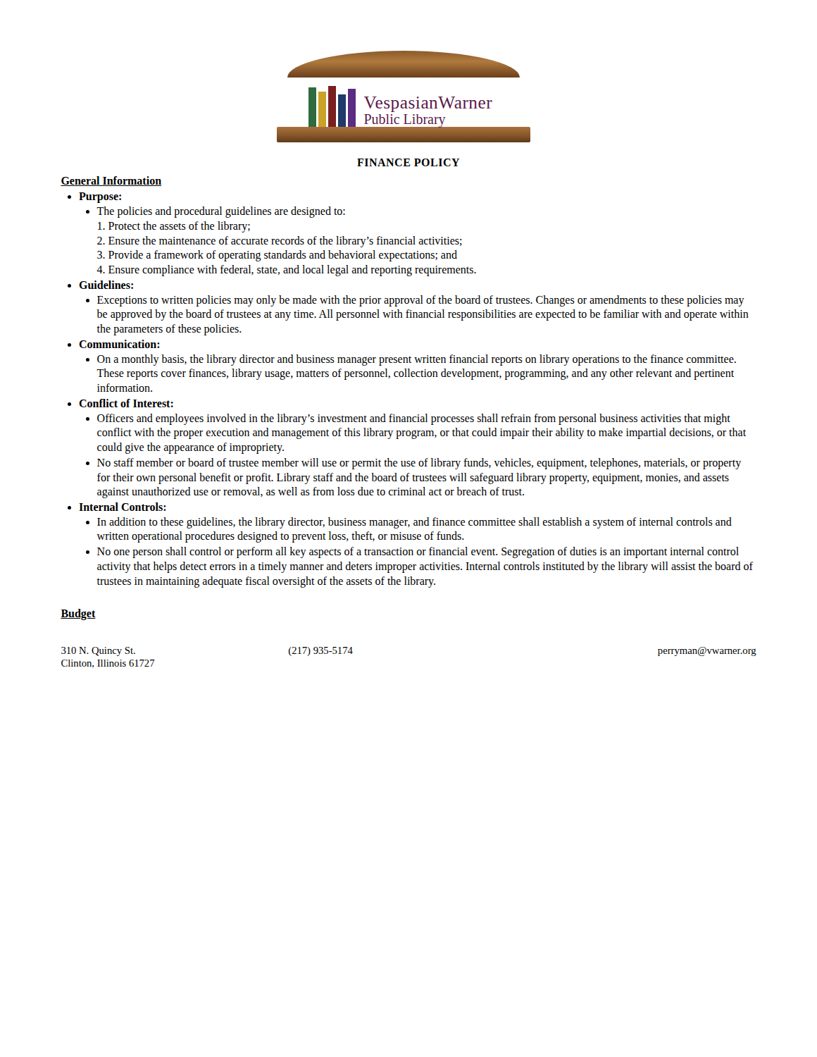VespasianWarner
Public Library
FINANCE POLICY
General Information
Purpose:
The policies and procedural guidelines are designed to:
1. Protect the assets of the library;
2. Ensure the maintenance of accurate records of the library’s financial activities;
3. Provide a framework of operating standards and behavioral expectations; and
4. Ensure compliance with federal, state, and local legal and reporting requirements.
Guidelines:
Exceptions to written policies may only be made with the prior approval of the board of trustees. Changes or amendments to these policies may be approved by the board of trustees at any time. All personnel with financial responsibilities are expected to be familiar with and operate within the parameters of these policies.
Communication:
On a monthly basis, the library director and business manager present written financial reports on library operations to the finance committee. These reports cover finances, library usage, matters of personnel, collection development, programming, and any other relevant and pertinent information.
Conflict of Interest:
Officers and employees involved in the library’s investment and financial processes shall refrain from personal business activities that might conflict with the proper execution and management of this library program, or that could impair their ability to make impartial decisions, or that could give the appearance of impropriety.
No staff member or board of trustee member will use or permit the use of library funds, vehicles, equipment, telephones, materials, or property for their own personal benefit or profit. Library staff and the board of trustees will safeguard library property, equipment, monies, and assets against unauthorized use or removal, as well as from loss due to criminal act or breach of trust.
Internal Controls:
In addition to these guidelines, the library director, business manager, and finance committee shall establish a system of internal controls and written operational procedures designed to prevent loss, theft, or misuse of funds.
No one person shall control or perform all key aspects of a transaction or financial event. Segregation of duties is an important internal control activity that helps detect errors in a timely manner and deters improper activities. Internal controls instituted by the library will assist the board of trustees in maintaining adequate fiscal oversight of the assets of the library.
Budget
310 N. Quincy St.
Clinton, Illinois 61727
(217) 935-5174
perryman@vwarner.org